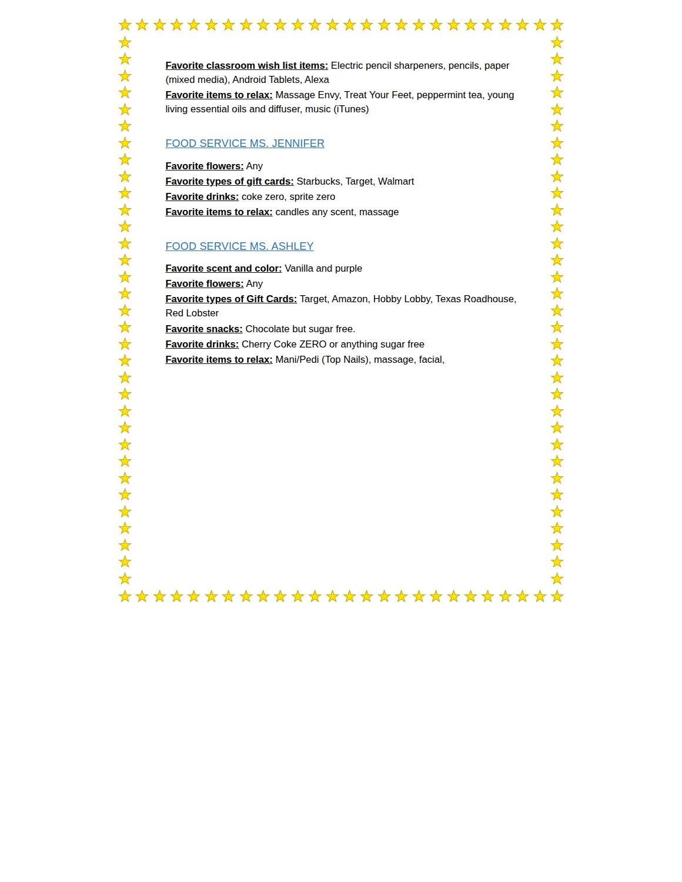★★★★★★★★★★★★★★★★★★★★★★★★★★
★★★★★★★★★★★★★★★★★★★★★★★★★★
★★★★★★★★★★★★★★★★★★★★★★★★★★★★★★★★★
★★★★★★★★★★★★★★★★★★★★★★★★★★★★★★★★★
Favorite classroom wish list items: Electric pencil sharpeners, pencils, paper (mixed media), Android Tablets, Alexa
Favorite items to relax: Massage Envy, Treat Your Feet, peppermint tea, young living essential oils and diffuser, music (iTunes)
FOOD SERVICE MS. JENNIFER
Favorite flowers: Any
Favorite types of gift cards: Starbucks, Target, Walmart
Favorite drinks: coke zero, sprite zero
Favorite items to relax: candles any scent, massage
FOOD SERVICE MS. ASHLEY
Favorite scent and color: Vanilla and purple
Favorite flowers: Any
Favorite types of Gift Cards: Target, Amazon, Hobby Lobby, Texas Roadhouse, Red Lobster
Favorite snacks: Chocolate but sugar free.
Favorite drinks: Cherry Coke ZERO or anything sugar free
Favorite items to relax: Mani/Pedi (Top Nails), massage, facial,